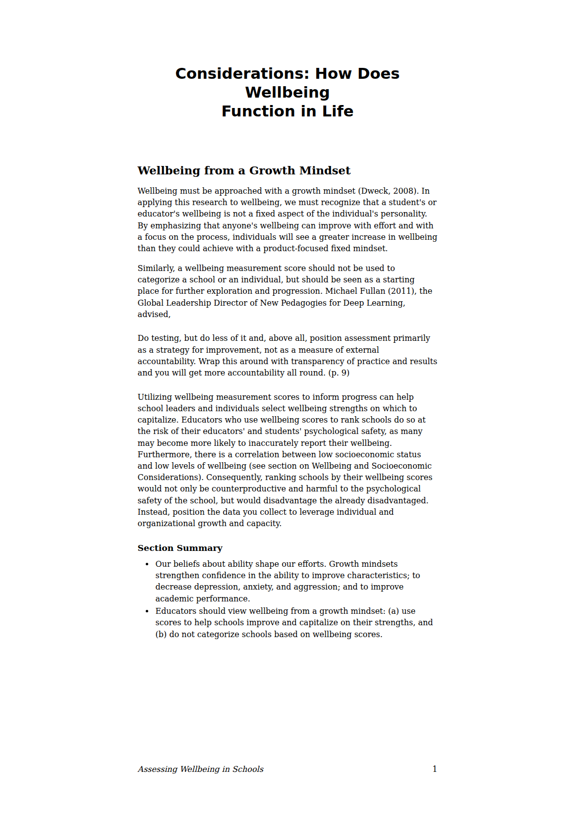Considerations: How Does Wellbeing
Function in Life
Wellbeing from a Growth Mindset
Wellbeing must be approached with a growth mindset (Dweck, 2008). In applying this research to wellbeing, we must recognize that a student's or educator's wellbeing is not a fixed aspect of the individual's personality. By emphasizing that anyone's wellbeing can improve with effort and with a focus on the process, individuals will see a greater increase in wellbeing than they could achieve with a product-focused fixed mindset.
Similarly, a wellbeing measurement score should not be used to categorize a school or an individual, but should be seen as a starting place for further exploration and progression. Michael Fullan (2011), the Global Leadership Director of New Pedagogies for Deep Learning, advised,
Do testing, but do less of it and, above all, position assessment primarily as a strategy for improvement, not as a measure of external accountability. Wrap this around with transparency of practice and results and you will get more accountability all round. (p. 9)
Utilizing wellbeing measurement scores to inform progress can help school leaders and individuals select wellbeing strengths on which to capitalize. Educators who use wellbeing scores to rank schools do so at the risk of their educators' and students' psychological safety, as many may become more likely to inaccurately report their wellbeing. Furthermore, there is a correlation between low socioeconomic status and low levels of wellbeing (see section on Wellbeing and Socioeconomic Considerations). Consequently, ranking schools by their wellbeing scores would not only be counterproductive and harmful to the psychological safety of the school, but would disadvantage the already disadvantaged. Instead, position the data you collect to leverage individual and organizational growth and capacity.
Section Summary
Our beliefs about ability shape our efforts. Growth mindsets strengthen confidence in the ability to improve characteristics; to decrease depression, anxiety, and aggression; and to improve academic performance.
Educators should view wellbeing from a growth mindset: (a) use scores to help schools improve and capitalize on their strengths, and (b) do not categorize schools based on wellbeing scores.
Assessing Wellbeing in Schools 1